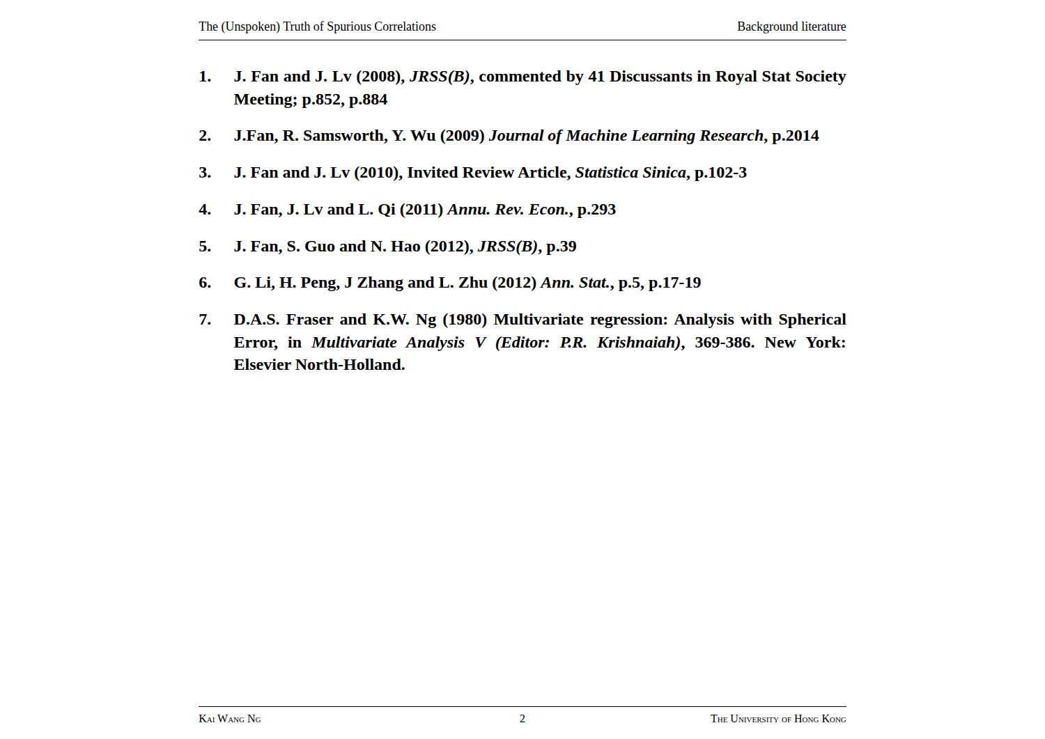The (Unspoken) Truth of Spurious Correlations Background literature
1. J. Fan and J. Lv (2008), JRSS(B), commented by 41 Discussants in Royal Stat Society Meeting; p.852, p.884
2. J.Fan, R. Samsworth, Y. Wu (2009) Journal of Machine Learning Research, p.2014
3. J. Fan and J. Lv (2010), Invited Review Article, Statistica Sinica, p.102-3
4. J. Fan, J. Lv and L. Qi (2011) Annu. Rev. Econ., p.293
5. J. Fan, S. Guo and N. Hao (2012), JRSS(B), p.39
6. G. Li, H. Peng, J Zhang and L. Zhu (2012) Ann. Stat., p.5, p.17-19
7. D.A.S. Fraser and K.W. Ng (1980) Multivariate regression: Analysis with Spherical Error, in Multivariate Analysis V (Editor: P.R. Krishnaiah), 369-386. New York: Elsevier North-Holland.
Kai Wang Ng 2 The University of Hong Kong